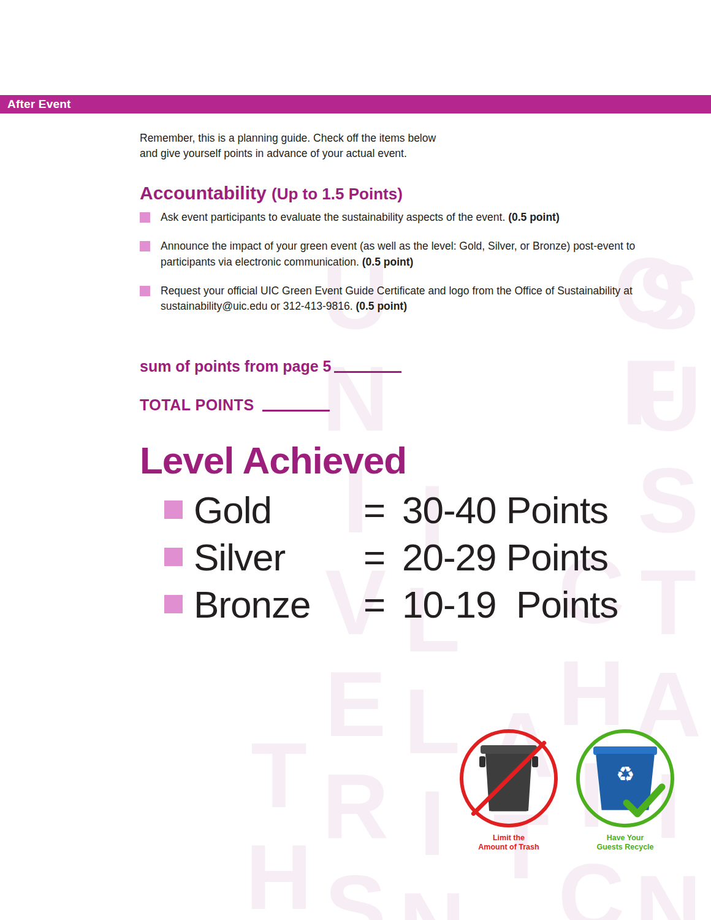THE
UNIVERSITY
ILLINOIS
OF
AT
CHICAGO
SUSTAINABILITY
After Event
Remember, this is a planning guide. Check off the items below
and give yourself points in advance of your actual event.
Accountability (Up to 1.5 Points)
Ask event participants to evaluate the sustainability aspects of the event. (0.5 point)
Announce the impact of your green event (as well as the level: Gold, Silver, or Bronze) post-event to participants via electronic communication. (0.5 point)
Request your official UIC Green Event Guide Certificate and logo from the Office of Sustainability at sustainability@uic.edu or 312-413-9816. (0.5 point)
sum of points from page 5
TOTAL POINTS
Level Achieved
Gold
=
30-40 Points
Silver
=
20-29 Points
Bronze
=
10-19 Points
Limit the
Amount of Trash
♻
Have Your
Guests Recycle